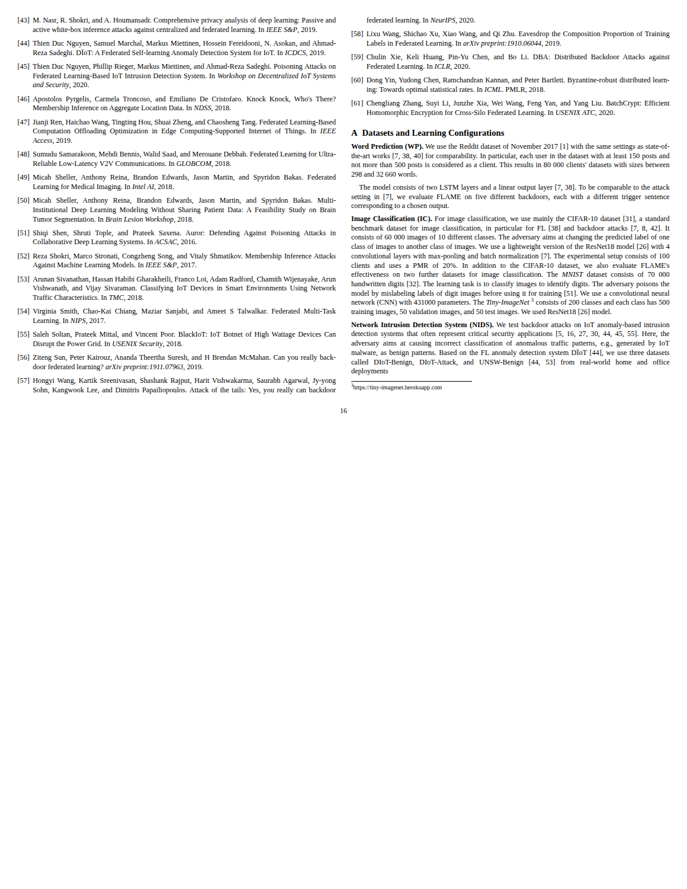[43] M. Nasr, R. Shokri, and A. Houmansadr. Comprehensive privacy analysis of deep learning: Passive and active white-box inference attacks against centralized and federated learning. In IEEE S&P, 2019.
[44] Thien Duc Nguyen, Samuel Marchal, Markus Miettinen, Hossein Fereidooni, N. Asokan, and Ahmad-Reza Sadeghi. DÏoT: A Federated Self-learning Anomaly Detection System for IoT. In ICDCS, 2019.
[45] Thien Duc Nguyen, Phillip Rieger, Markus Miettinen, and Ahmad-Reza Sadeghi. Poisoning Attacks on Federated Learning-Based IoT Intrusion Detection System. In Workshop on Decentralized IoT Systems and Security, 2020.
[46] Apostolos Pyrgelis, Carmela Troncoso, and Emiliano De Cristofaro. Knock Knock, Who's There? Membership Inference on Aggregate Location Data. In NDSS, 2018.
[47] Jianji Ren, Haichao Wang, Tingting Hou, Shuai Zheng, and Chaosheng Tang. Federated Learning-Based Computation Offloading Optimization in Edge Computing-Supported Internet of Things. In IEEE Access, 2019.
[48] Sumudu Samarakoon, Mehdi Bennis, Walid Saad, and Merouane Debbah. Federated Learning for Ultra-Reliable Low-Latency V2V Communications. In GLOBCOM, 2018.
[49] Micah Sheller, Anthony Reina, Brandon Edwards, Jason Martin, and Spyridon Bakas. Federated Learning for Medical Imaging. In Intel AI, 2018.
[50] Micah Sheller, Anthony Reina, Brandon Edwards, Jason Martin, and Spyridon Bakas. Multi-Institutional Deep Learning Modeling Without Sharing Patient Data: A Feasibility Study on Brain Tumor Segmentation. In Brain Lesion Workshop, 2018.
[51] Shiqi Shen, Shruti Tople, and Prateek Saxena. Auror: Defending Against Poisoning Attacks in Collaborative Deep Learning Systems. In ACSAC, 2016.
[52] Reza Shokri, Marco Stronati, Congzheng Song, and Vitaly Shmatikov. Membership Inference Attacks Against Machine Learning Models. In IEEE S&P, 2017.
[53] Arunan Sivanathan, Hassan Habibi Gharakheili, Franco Loi, Adam Radford, Chamith Wijenayake, Arun Vishwanath, and Vijay Sivaraman. Classifying IoT Devices in Smart Environments Using Network Traffic Characteristics. In TMC, 2018.
[54] Virginia Smith, Chao-Kai Chiang, Maziar Sanjabi, and Ameet S Talwalkar. Federated Multi-Task Learning. In NIPS, 2017.
[55] Saleh Soltan, Prateek Mittal, and Vincent Poor. BlackIoT: IoT Botnet of High Wattage Devices Can Disrupt the Power Grid. In USENIX Security, 2018.
[56] Ziteng Sun, Peter Kairouz, Ananda Theertha Suresh, and H Brendan McMahan. Can you really backdoor federated learning? arXiv preprint:1911.07963, 2019.
[57] Hongyi Wang, Kartik Sreenivasan, Shashank Rajput, Harit Vishwakarma, Saurabh Agarwal, Jy-yong Sohn, Kangwook Lee, and Dimitris Papailiopoulos. Attack of the tails: Yes, you really can backdoor federated learning. In NeurIPS, 2020.
[58] Lixu Wang, Shichao Xu, Xiao Wang, and Qi Zhu. Eavesdrop the Composition Proportion of Training Labels in Federated Learning. In arXiv preprint:1910.06044, 2019.
[59] Chulin Xie, Keli Huang, Pin-Yu Chen, and Bo Li. DBA: Distributed Backdoor Attacks against Federated Learning. In ICLR, 2020.
[60] Dong Yin, Yudong Chen, Ramchandran Kannan, and Peter Bartlett. Byzantine-robust distributed learning: Towards optimal statistical rates. In ICML. PMLR, 2018.
[61] Chengliang Zhang, Suyi Li, Junzhe Xia, Wei Wang, Feng Yan, and Yang Liu. BatchCrypt: Efficient Homomorphic Encryption for Cross-Silo Federated Learning. In USENIX ATC, 2020.
ADatasets and Learning Configurations
Word Prediction (WP). We use the Reddit dataset of November 2017 [1] with the same settings as state-of-the-art works [7, 38, 40] for comparability. In particular, each user in the dataset with at least 150 posts and not more than 500 posts is considered as a client. This results in 80 000 clients' datasets with sizes between 298 and 32 660 words.
The model consists of two LSTM layers and a linear output layer [7, 38]. To be comparable to the attack setting in [7], we evaluate FLAME on five different backdoors, each with a different trigger sentence corresponding to a chosen output.
Image Classification (IC). For image classification, we use mainly the CIFAR-10 dataset [31], a standard benchmark dataset for image classification, in particular for FL [38] and backdoor attacks [7, 8, 42]. It consists of 60 000 images of 10 different classes. The adversary aims at changing the predicted label of one class of images to another class of images. We use a lightweight version of the ResNet18 model [26] with 4 convolutional layers with max-pooling and batch normalization [7]. The experimental setup consists of 100 clients and uses a PMR of 20%. In addition to the CIFAR-10 dataset, we also evaluate FLAME's effectiveness on two further datasets for image classification. The MNIST dataset consists of 70 000 handwritten digits [32]. The learning task is to classify images to identify digits. The adversary poisons the model by mislabeling labels of digit images before using it for training [51]. We use a convolutional neural network (CNN) with 431000 parameters. The Tiny-ImageNet 3 consists of 200 classes and each class has 500 training images, 50 validation images, and 50 test images. We used ResNet18 [26] model.
Network Intrusion Detection System (NIDS). We test backdoor attacks on IoT anomaly-based intrusion detection systems that often represent critical security applications [5, 16, 27, 30, 44, 45, 55]. Here, the adversary aims at causing incorrect classification of anomalous traffic patterns, e.g., generated by IoT malware, as benign patterns. Based on the FL anomaly detection system DÏoT [44], we use three datasets called DIoT-Benign, DIoT-Attack, and UNSW-Benign [44, 53] from real-world home and office deployments
3https://tiny-imagenet.herokuapp.com
16